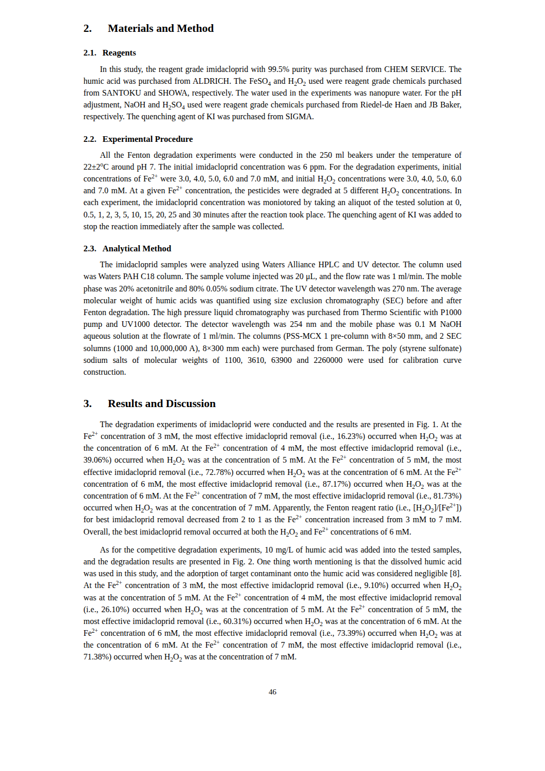2. Materials and Method
2.1. Reagents
In this study, the reagent grade imidacloprid with 99.5% purity was purchased from CHEM SERVICE. The humic acid was purchased from ALDRICH. The FeSO4 and H2O2 used were reagent grade chemicals purchased from SANTOKU and SHOWA, respectively. The water used in the experiments was nanopure water. For the pH adjustment, NaOH and H2SO4 used were reagent grade chemicals purchased from Riedel-de Haen and JB Baker, respectively. The quenching agent of KI was purchased from SIGMA.
2.2. Experimental Procedure
All the Fenton degradation experiments were conducted in the 250 ml beakers under the temperature of 22±2oC around pH 7. The initial imidacloprid concentration was 6 ppm. For the degradation experiments, initial concentrations of Fe2+ were 3.0, 4.0, 5.0, 6.0 and 7.0 mM, and initial H2O2 concentrations were 3.0, 4.0, 5.0, 6.0 and 7.0 mM. At a given Fe2+ concentration, the pesticides were degraded at 5 different H2O2 concentrations. In each experiment, the imidacloprid concentration was moniotored by taking an aliquot of the tested solution at 0, 0.5, 1, 2, 3, 5, 10, 15, 20, 25 and 30 minutes after the reaction took place. The quenching agent of KI was added to stop the reaction immediately after the sample was collected.
2.3. Analytical Method
The imidacloprid samples were analyzed using Waters Alliance HPLC and UV detector. The column used was Waters PAH C18 column. The sample volume injected was 20 μL, and the flow rate was 1 ml/min. The moble phase was 20% acetonitrile and 80% 0.05% sodium citrate. The UV detector wavelength was 270 nm. The average molecular weight of humic acids was quantified using size exclusion chromatography (SEC) before and after Fenton degradation. The high pressure liquid chromatography was purchased from Thermo Scientific with P1000 pump and UV1000 detector. The detector wavelength was 254 nm and the mobile phase was 0.1 M NaOH aqueous solution at the flowrate of 1 ml/min. The columns (PSS-MCX 1 pre-column with 8×50 mm, and 2 SEC solumns (1000 and 10,000,000 A), 8×300 mm each) were purchased from German. The poly (styrene sulfonate) sodium salts of molecular weights of 1100, 3610, 63900 and 2260000 were used for calibration curve construction.
3. Results and Discussion
The degradation experiments of imidacloprid were conducted and the results are presented in Fig. 1. At the Fe2+ concentration of 3 mM, the most effective imidacloprid removal (i.e., 16.23%) occurred when H2O2 was at the concentration of 6 mM. At the Fe2+ concentration of 4 mM, the most effective imidacloprid removal (i.e., 39.06%) occurred when H2O2 was at the concentration of 5 mM. At the Fe2+ concentration of 5 mM, the most effective imidacloprid removal (i.e., 72.78%) occurred when H2O2 was at the concentration of 6 mM. At the Fe2+ concentration of 6 mM, the most effective imidacloprid removal (i.e., 87.17%) occurred when H2O2 was at the concentration of 6 mM. At the Fe2+ concentration of 7 mM, the most effective imidacloprid removal (i.e., 81.73%) occurred when H2O2 was at the concentration of 7 mM. Apparently, the Fenton reagent ratio (i.e., [H2O2]/[Fe2+]) for best imidacloprid removal decreased from 2 to 1 as the Fe2+ concentration increased from 3 mM to 7 mM. Overall, the best imidacloprid removal occurred at both the H2O2 and Fe2+ concentrations of 6 mM.
As for the competitive degradation experiments, 10 mg/L of humic acid was added into the tested samples, and the degradation results are presented in Fig. 2. One thing worth mentioning is that the dissolved humic acid was used in this study, and the adorption of target contaminant onto the humic acid was considered negligible [8]. At the Fe2+ concentration of 3 mM, the most effective imidacloprid removal (i.e., 9.10%) occurred when H2O2 was at the concentration of 5 mM. At the Fe2+ concentration of 4 mM, the most effective imidacloprid removal (i.e., 26.10%) occurred when H2O2 was at the concentration of 5 mM. At the Fe2+ concentration of 5 mM, the most effective imidacloprid removal (i.e., 60.31%) occurred when H2O2 was at the concentration of 6 mM. At the Fe2+ concentration of 6 mM, the most effective imidacloprid removal (i.e., 73.39%) occurred when H2O2 was at the concentration of 6 mM. At the Fe2+ concentration of 7 mM, the most effective imidacloprid removal (i.e., 71.38%) occurred when H2O2 was at the concentration of 7 mM.
46